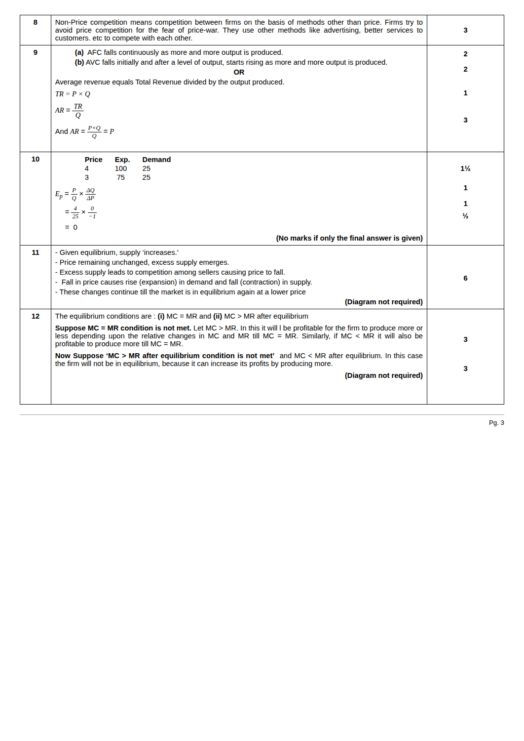| 8 | Non-Price competition means competition between firms on the basis of methods other than price. Firms try to avoid price competition for the fear of price-war. They use other methods like advertising, better services to customers. etc to compete with each other. | 3 |
| 9 | (a) AFC falls continuously as more and more output is produced. (b) AVC falls initially and after a level of output, starts rising as more and more output is produced. OR Average revenue equals Total Revenue divided by the output produced. TR = P × Q AR = TR Q And AR = P×Q Q = P | 2 2 1 3 |
| 10 | / Price / Exp. / Demand / / --- / --- / --- / / 4 / 100 / 25 / / 3 / 75 / 25 / E p = P Q × ΔQ ΔP = 4 25 × 0 −1 = 0 (No marks if only the final answer is given) | 1½ 1 1 ½ |
| 11 | - Given equilibrium, supply ‘increases.’ - Price remaining unchanged, excess supply emerges. - Excess supply leads to competition among sellers causing price to fall. - Fall in price causes rise (expansion) in demand and fall (contraction) in supply. - These changes continue till the market is in equilibrium again at a lower price (Diagram not required) | 6 |
| 12 | The equilibrium conditions are : (i) MC = MR and (ii) MC > MR after equilibrium Suppose MC = MR condition is not met. Let MC > MR. In this it will l be profitable for the firm to produce more or less depending upon the relative changes in MC and MR till MC = MR. Similarly, if MC < MR it will also be profitable to produce more till MC = MR. Now Suppose ‘MC > MR after equilibrium condition is not met’ and MC < MR after equilibrium. In this case the firm will not be in equilibrium, because it can increase its profits by producing more. (Diagram not required) | 3 3 |
Pg. 3